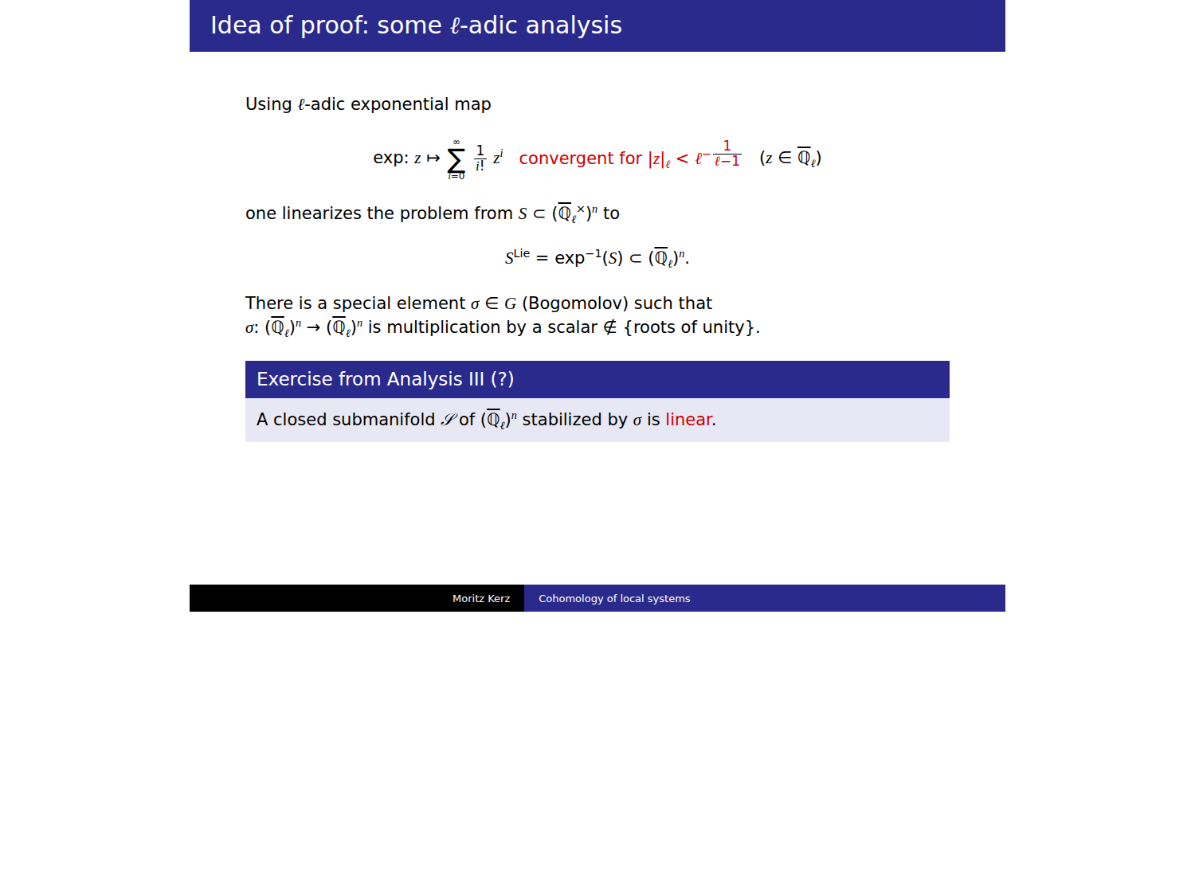Idea of proof: some ℓ-adic analysis
Using ℓ-adic exponential map
exp: z ↦ ∞∑i=0 1 i! zi convergent for |z|ℓ < ℓ−1 ℓ−1 (z ∈ ℚℓ)
one linearizes the problem from S ⊂ (ℚℓ×)n to
SLie = exp−1(S) ⊂ (ℚℓ)n.
There is a special element σ ∈ G (Bogomolov) such that
σ: (ℚℓ)n → (ℚℓ)n is multiplication by a scalar ∉ {roots of unity}.
Exercise from Analysis III (?)
A closed submanifold 𝒮 of (ℚℓ)n stabilized by σ is linear.
Moritz Kerz
Cohomology of local systems